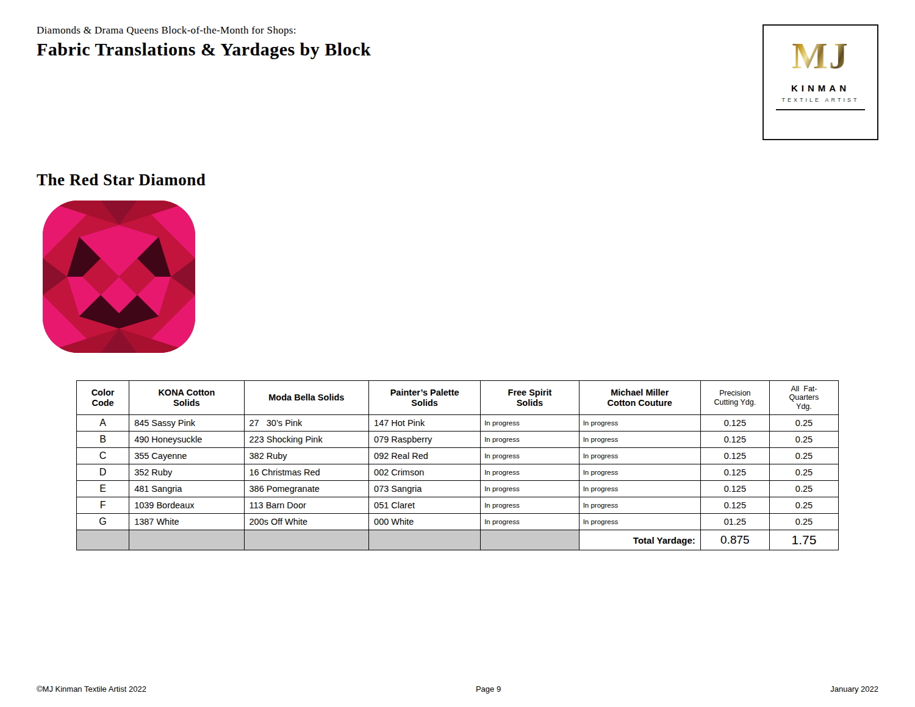Diamonds & Drama Queens Block-of-the-Month for Shops:
Fabric Translations & Yardages by Block
MJ
KINMAN
TEXTILE ARTIST
The Red Star Diamond
| Color Code | KONA Cotton Solids | Moda Bella Solids | Painter’s Palette Solids | Free Spirit Solids | Michael Miller Cotton Couture | Precision Cutting Ydg. | All Fat- Quarters Ydg. |
| --- | --- | --- | --- | --- | --- | --- | --- |
| A | 845 Sassy Pink | 27 30’s Pink | 147 Hot Pink | In progress | In progress | 0.125 | 0.25 |
| B | 490 Honeysuckle | 223 Shocking Pink | 079 Raspberry | In progress | In progress | 0.125 | 0.25 |
| C | 355 Cayenne | 382 Ruby | 092 Real Red | In progress | In progress | 0.125 | 0.25 |
| D | 352 Ruby | 16 Christmas Red | 002 Crimson | In progress | In progress | 0.125 | 0.25 |
| E | 481 Sangria | 386 Pomegranate | 073 Sangria | In progress | In progress | 0.125 | 0.25 |
| F | 1039 Bordeaux | 113 Barn Door | 051 Claret | In progress | In progress | 0.125 | 0.25 |
| G | 1387 White | 200s Off White | 000 White | In progress | In progress | 01.25 | 0.25 |
| | | | | | Total Yardage: | 0.875 | 1.75 |
©MJ Kinman Textile Artist 2022
Page 9
January 2022